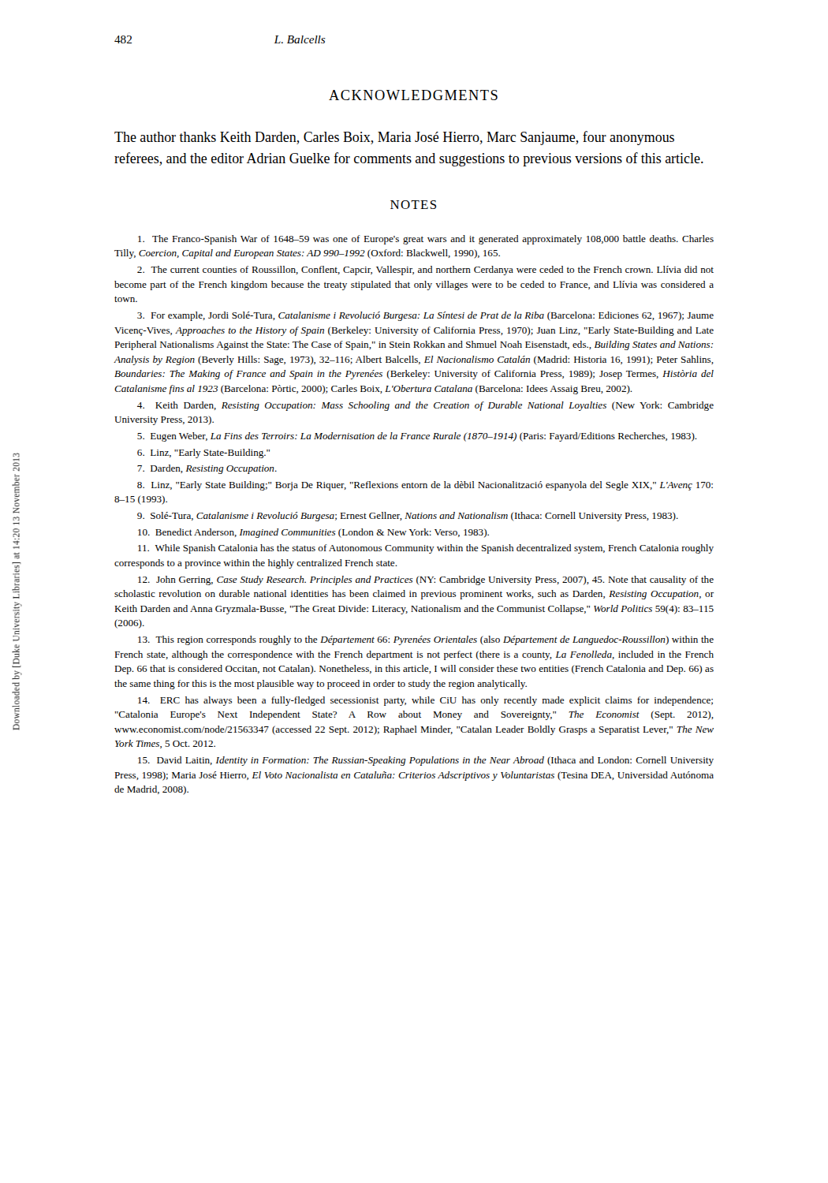Downloaded by [Duke University Libraries] at 14:20 13 November 2013
482 L. Balcells
ACKNOWLEDGMENTS
The author thanks Keith Darden, Carles Boix, Maria José Hierro, Marc Sanjaume, four anonymous referees, and the editor Adrian Guelke for comments and suggestions to previous versions of this article.
NOTES
The Franco-Spanish War of 1648–59 was one of Europe's great wars and it generated approximately 108,000 battle deaths. Charles Tilly, Coercion, Capital and European States: AD 990–1992 (Oxford: Blackwell, 1990), 165.
The current counties of Roussillon, Conflent, Capcir, Vallespir, and northern Cerdanya were ceded to the French crown. Llívia did not become part of the French kingdom because the treaty stipulated that only villages were to be ceded to France, and Llívia was considered a town.
For example, Jordi Solé-Tura, Catalanisme i Revolució Burgesa: La Síntesi de Prat de la Riba (Barcelona: Ediciones 62, 1967); Jaume Vicenç-Vives, Approaches to the History of Spain (Berkeley: University of California Press, 1970); Juan Linz, "Early State-Building and Late Peripheral Nationalisms Against the State: The Case of Spain," in Stein Rokkan and Shmuel Noah Eisenstadt, eds., Building States and Nations: Analysis by Region (Beverly Hills: Sage, 1973), 32–116; Albert Balcells, El Nacionalismo Catalán (Madrid: Historia 16, 1991); Peter Sahlins, Boundaries: The Making of France and Spain in the Pyrenées (Berkeley: University of California Press, 1989); Josep Termes, Història del Catalanisme fins al 1923 (Barcelona: Pòrtic, 2000); Carles Boix, L'Obertura Catalana (Barcelona: Idees Assaig Breu, 2002).
Keith Darden, Resisting Occupation: Mass Schooling and the Creation of Durable National Loyalties (New York: Cambridge University Press, 2013).
Eugen Weber, La Fins des Terroirs: La Modernisation de la France Rurale (1870–1914) (Paris: Fayard/Editions Recherches, 1983).
Linz, "Early State-Building."
Darden, Resisting Occupation.
Linz, "Early State Building;" Borja De Riquer, "Reflexions entorn de la dèbil Nacionalització espanyola del Segle XIX," L'Avenç 170: 8–15 (1993).
Solé-Tura, Catalanisme i Revolució Burgesa; Ernest Gellner, Nations and Nationalism (Ithaca: Cornell University Press, 1983).
Benedict Anderson, Imagined Communities (London & New York: Verso, 1983).
While Spanish Catalonia has the status of Autonomous Community within the Spanish decentralized system, French Catalonia roughly corresponds to a province within the highly centralized French state.
John Gerring, Case Study Research. Principles and Practices (NY: Cambridge University Press, 2007), 45. Note that causality of the scholastic revolution on durable national identities has been claimed in previous prominent works, such as Darden, Resisting Occupation, or Keith Darden and Anna Gryzmala-Busse, "The Great Divide: Literacy, Nationalism and the Communist Collapse," World Politics 59(4): 83–115 (2006).
This region corresponds roughly to the Département 66: Pyrenées Orientales (also Département de Languedoc-Roussillon) within the French state, although the correspondence with the French department is not perfect (there is a county, La Fenolleda, included in the French Dep. 66 that is considered Occitan, not Catalan). Nonetheless, in this article, I will consider these two entities (French Catalonia and Dep. 66) as the same thing for this is the most plausible way to proceed in order to study the region analytically.
ERC has always been a fully-fledged secessionist party, while CiU has only recently made explicit claims for independence; "Catalonia Europe's Next Independent State? A Row about Money and Sovereignty," The Economist (Sept. 2012), www.economist.com/node/21563347 (accessed 22 Sept. 2012); Raphael Minder, "Catalan Leader Boldly Grasps a Separatist Lever," The New York Times, 5 Oct. 2012.
David Laitin, Identity in Formation: The Russian-Speaking Populations in the Near Abroad (Ithaca and London: Cornell University Press, 1998); Maria José Hierro, El Voto Nacionalista en Cataluña: Criterios Adscriptivos y Voluntaristas (Tesina DEA, Universidad Autónoma de Madrid, 2008).